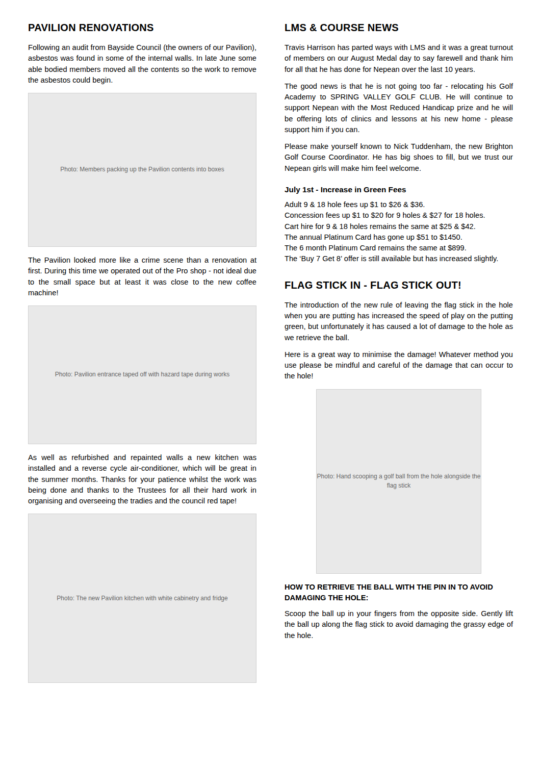PAVILION RENOVATIONS
Following an audit from Bayside Council (the owners of our Pavilion), asbestos was found in some of the internal walls. In late June some able bodied members moved all the contents so the work to remove the asbestos could begin.
Photo: Members packing up the Pavilion contents into boxes
The Pavilion looked more like a crime scene than a renovation at first. During this time we operated out of the Pro shop - not ideal due to the small space but at least it was close to the new coffee machine!
Photo: Pavilion entrance taped off with hazard tape during works
As well as refurbished and repainted walls a new kitchen was installed and a reverse cycle air-conditioner, which will be great in the summer months. Thanks for your patience whilst the work was being done and thanks to the Trustees for all their hard work in organising and overseeing the tradies and the council red tape!
Photo: The new Pavilion kitchen with white cabinetry and fridge
LMS & COURSE NEWS
Travis Harrison has parted ways with LMS and it was a great turnout of members on our August Medal day to say farewell and thank him for all that he has done for Nepean over the last 10 years.
The good news is that he is not going too far - relocating his Golf Academy to SPRING VALLEY GOLF CLUB. He will continue to support Nepean with the Most Reduced Handicap prize and he will be offering lots of clinics and lessons at his new home - please support him if you can.
Please make yourself known to Nick Tuddenham, the new Brighton Golf Course Coordinator. He has big shoes to fill, but we trust our Nepean girls will make him feel welcome.
July 1st - Increase in Green Fees
Adult 9 & 18 hole fees up $1 to $26 & $36.
Concession fees up $1 to $20 for 9 holes & $27 for 18 holes.
Cart hire for 9 & 18 holes remains the same at $25 & $42.
The annual Platinum Card has gone up $51 to $1450.
The 6 month Platinum Card remains the same at $899.
The ‘Buy 7 Get 8’ offer is still available but has increased slightly.
FLAG STICK IN - FLAG STICK OUT!
The introduction of the new rule of leaving the flag stick in the hole when you are putting has increased the speed of play on the putting green, but unfortunately it has caused a lot of damage to the hole as we retrieve the ball.
Here is a great way to minimise the damage! Whatever method you use please be mindful and careful of the damage that can occur to the hole!
Photo: Hand scooping a golf ball from the hole alongside the flag stick
HOW TO RETRIEVE THE BALL WITH THE PIN IN TO AVOID DAMAGING THE HOLE:
Scoop the ball up in your fingers from the opposite side. Gently lift the ball up along the flag stick to avoid damaging the grassy edge of the hole.